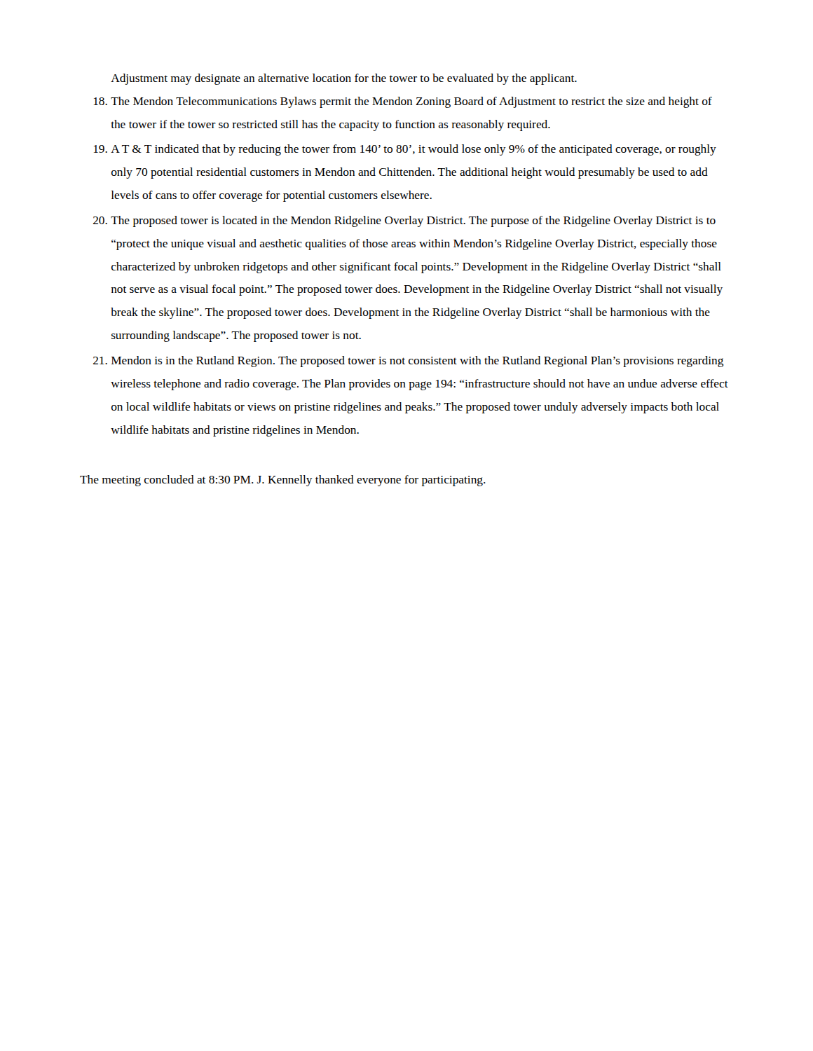Adjustment may designate an alternative location for the tower to be evaluated by the applicant.
The Mendon Telecommunications Bylaws permit the Mendon Zoning Board of Adjustment to restrict the size and height of the tower if the tower so restricted still has the capacity to function as reasonably required.
A T & T indicated that by reducing the tower from 140’ to 80’, it would lose only 9% of the anticipated coverage, or roughly only 70 potential residential customers in Mendon and Chittenden. The additional height would presumably be used to add levels of cans to offer coverage for potential customers elsewhere.
The proposed tower is located in the Mendon Ridgeline Overlay District. The purpose of the Ridgeline Overlay District is to “protect the unique visual and aesthetic qualities of those areas within Mendon’s Ridgeline Overlay District, especially those characterized by unbroken ridgetops and other significant focal points.” Development in the Ridgeline Overlay District “shall not serve as a visual focal point.” The proposed tower does. Development in the Ridgeline Overlay District “shall not visually break the skyline”. The proposed tower does. Development in the Ridgeline Overlay District “shall be harmonious with the surrounding landscape”. The proposed tower is not.
Mendon is in the Rutland Region. The proposed tower is not consistent with the Rutland Regional Plan’s provisions regarding wireless telephone and radio coverage. The Plan provides on page 194: “infrastructure should not have an undue adverse effect on local wildlife habitats or views on pristine ridgelines and peaks.” The proposed tower unduly adversely impacts both local wildlife habitats and pristine ridgelines in Mendon.
The meeting concluded at 8:30 PM. J. Kennelly thanked everyone for participating.